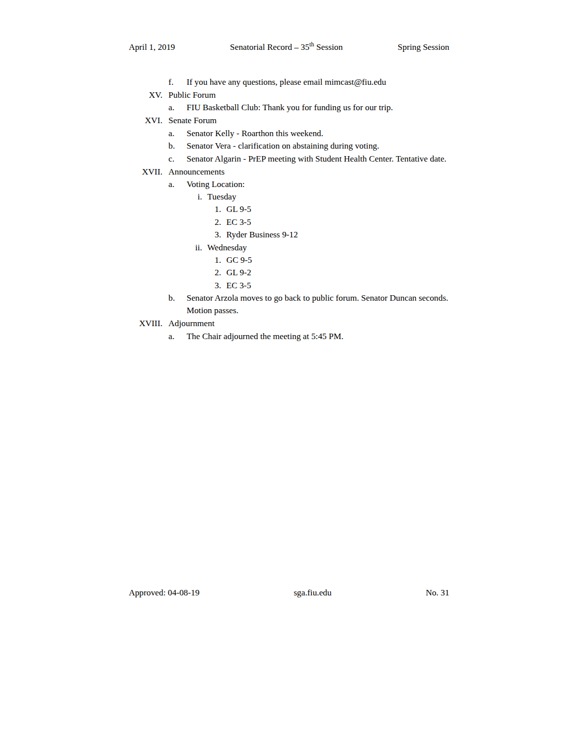April 1, 2019
Senatorial Record – 35th Session
Spring Session
f. If you have any questions, please email mimcast@fiu.edu
XV. Public Forum
a. FIU Basketball Club: Thank you for funding us for our trip.
XVI. Senate Forum
a. Senator Kelly - Roarthon this weekend.
b. Senator Vera - clarification on abstaining during voting.
c. Senator Algarin - PrEP meeting with Student Health Center. Tentative date.
XVII. Announcements
a. Voting Location:
i. Tuesday
1. GL 9-5
2. EC 3-5
3. Ryder Business 9-12
ii. Wednesday
1. GC 9-5
2. GL 9-2
3. EC 3-5
b. Senator Arzola moves to go back to public forum. Senator Duncan seconds. Motion passes.
XVIII. Adjournment
a. The Chair adjourned the meeting at 5:45 PM.
Approved: 04-08-19
sga.fiu.edu
No. 31